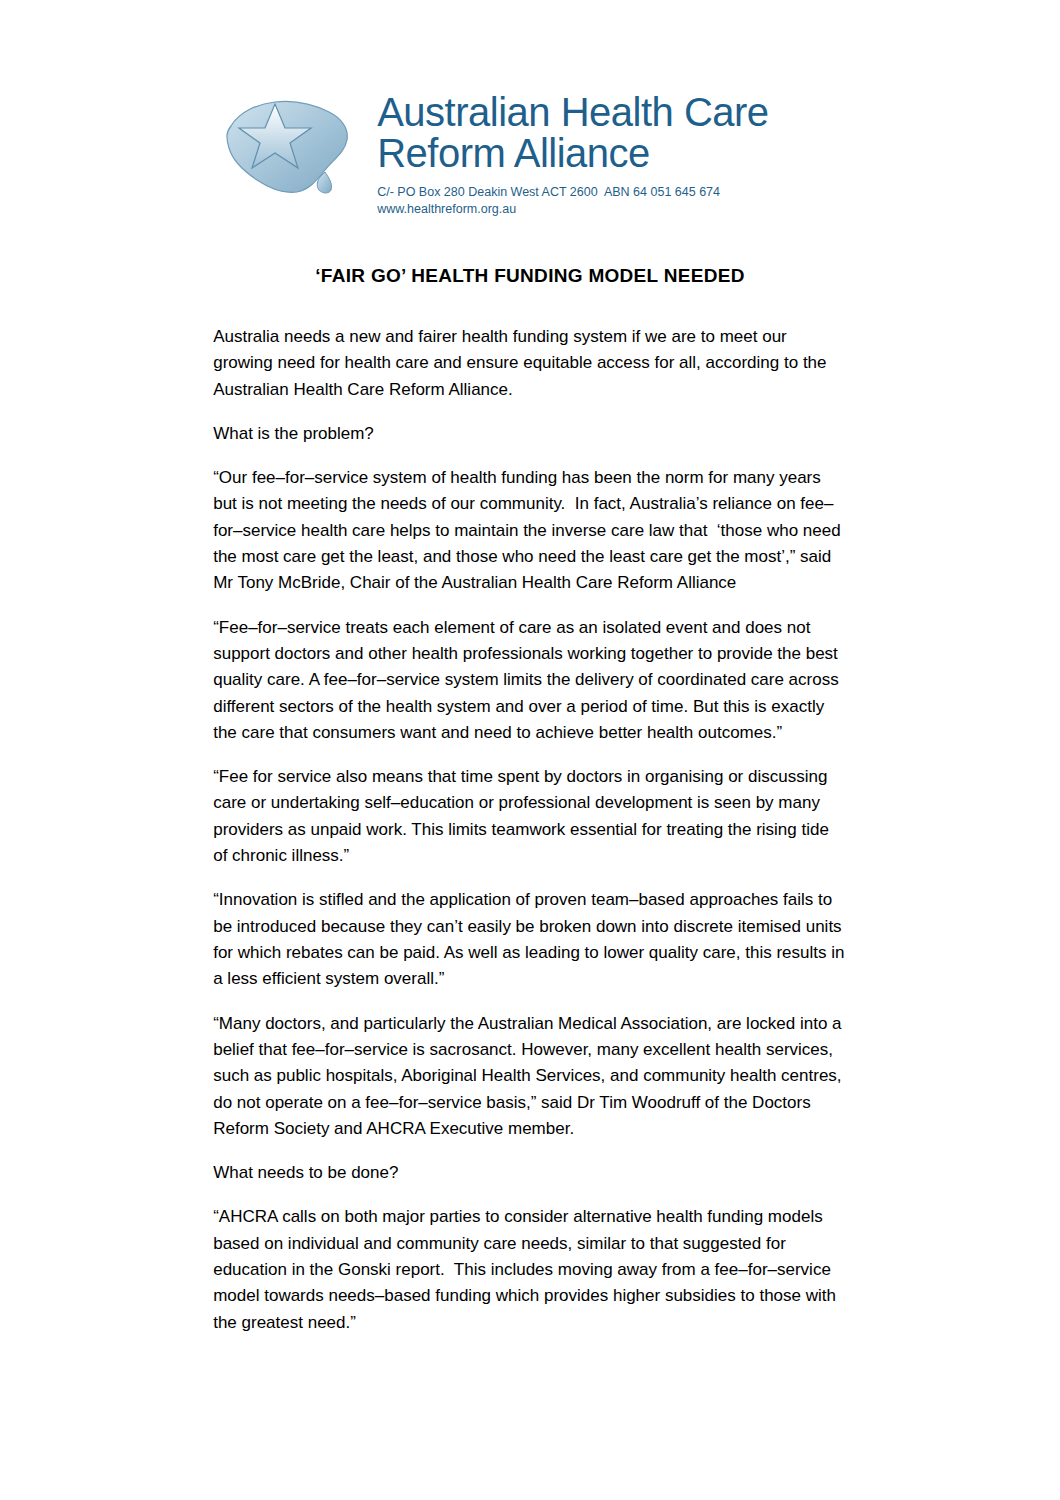Australian Health Care Reform Alliance
C/- PO Box 280 Deakin West ACT 2600 ABN 64 051 645 674
www.healthreform.org.au
‘FAIR GO’ HEALTH FUNDING MODEL NEEDED
Australia needs a new and fairer health funding system if we are to meet our growing need for health care and ensure equitable access for all, according to the Australian Health Care Reform Alliance.
What is the problem?
“Our fee–for–service system of health funding has been the norm for many years but is not meeting the needs of our community. In fact, Australia’s reliance on fee–for–service health care helps to maintain the inverse care law that ‘those who need the most care get the least, and those who need the least care get the most’,” said Mr Tony McBride, Chair of the Australian Health Care Reform Alliance
“Fee–for–service treats each element of care as an isolated event and does not support doctors and other health professionals working together to provide the best quality care. A fee–for–service system limits the delivery of coordinated care across different sectors of the health system and over a period of time. But this is exactly the care that consumers want and need to achieve better health outcomes.”
“Fee for service also means that time spent by doctors in organising or discussing care or undertaking self–education or professional development is seen by many providers as unpaid work. This limits teamwork essential for treating the rising tide of chronic illness.”
“Innovation is stifled and the application of proven team–based approaches fails to be introduced because they can’t easily be broken down into discrete itemised units for which rebates can be paid. As well as leading to lower quality care, this results in a less efficient system overall.”
“Many doctors, and particularly the Australian Medical Association, are locked into a belief that fee–for–service is sacrosanct. However, many excellent health services, such as public hospitals, Aboriginal Health Services, and community health centres, do not operate on a fee–for–service basis,” said Dr Tim Woodruff of the Doctors Reform Society and AHCRA Executive member.
What needs to be done?
“AHCRA calls on both major parties to consider alternative health funding models based on individual and community care needs, similar to that suggested for education in the Gonski report. This includes moving away from a fee–for–service model towards needs–based funding which provides higher subsidies to those with the greatest need.”